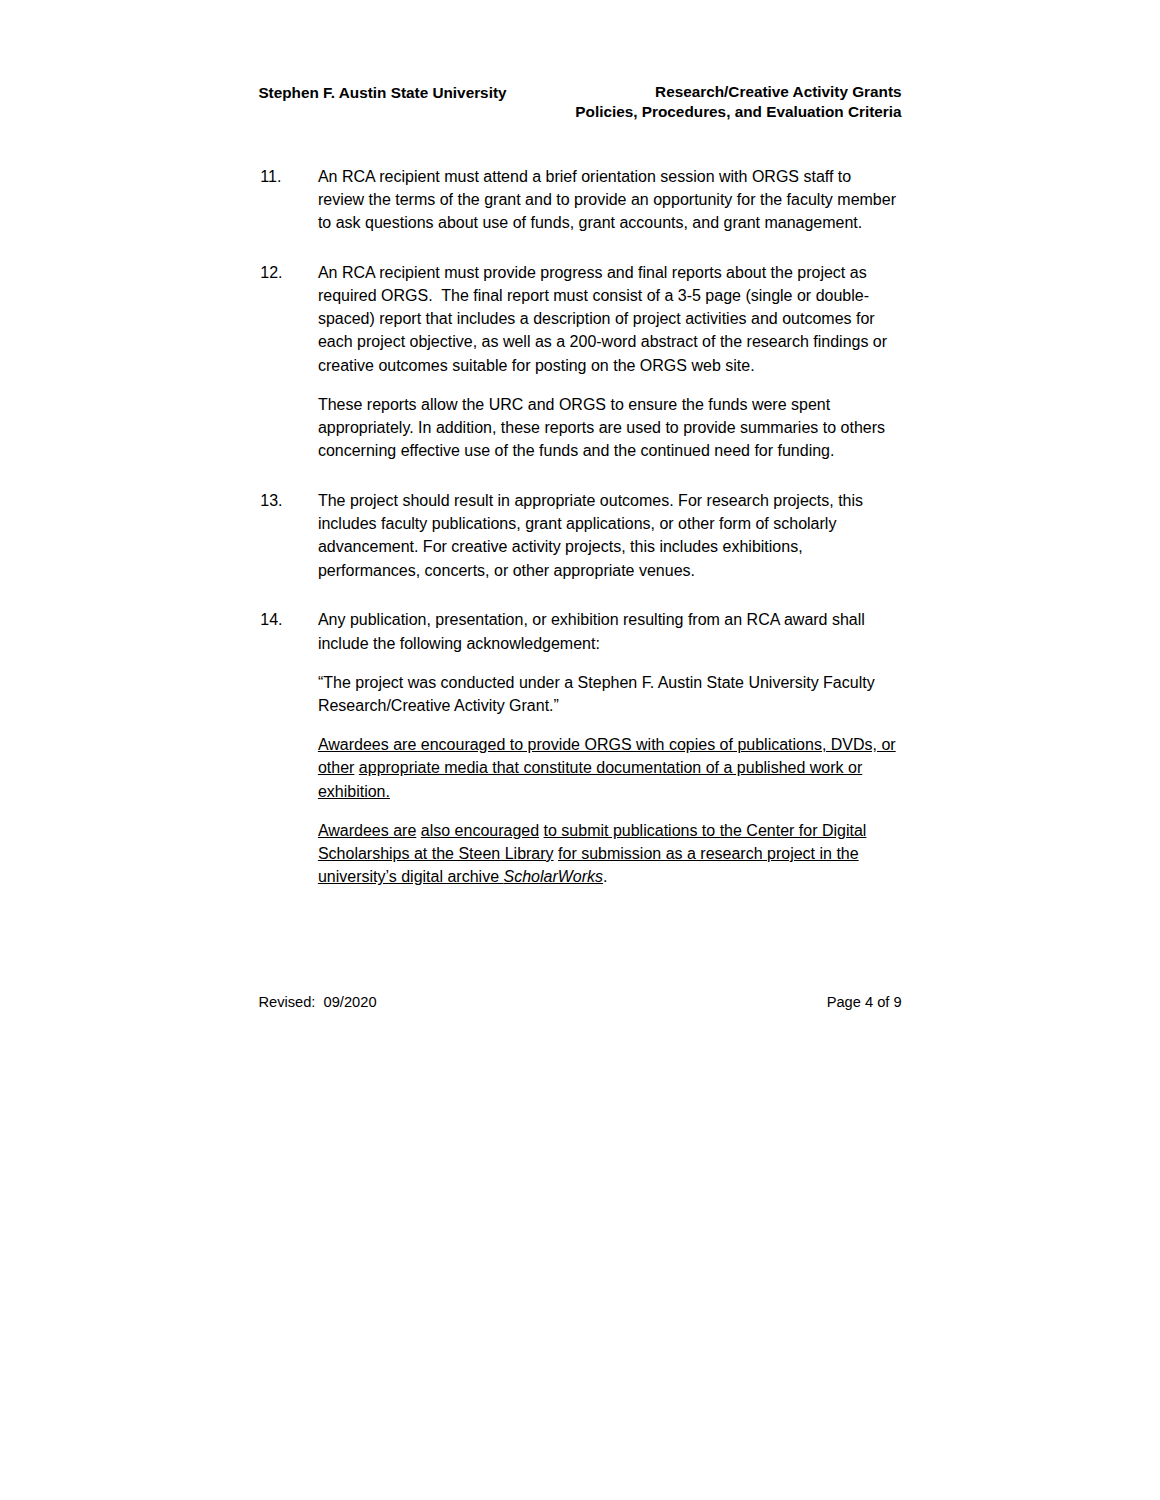Stephen F. Austin State University
Research/Creative Activity Grants
Policies, Procedures, and Evaluation Criteria
11.
An RCA recipient must attend a brief orientation session with ORGS staff to review the terms of the grant and to provide an opportunity for the faculty member to ask questions about use of funds, grant accounts, and grant management.
12.
An RCA recipient must provide progress and final reports about the project as required ORGS. The final report must consist of a 3-5 page (single or double-spaced) report that includes a description of project activities and outcomes for each project objective, as well as a 200-word abstract of the research findings or creative outcomes suitable for posting on the ORGS web site.
These reports allow the URC and ORGS to ensure the funds were spent appropriately. In addition, these reports are used to provide summaries to others concerning effective use of the funds and the continued need for funding.
13.
The project should result in appropriate outcomes. For research projects, this includes faculty publications, grant applications, or other form of scholarly advancement. For creative activity projects, this includes exhibitions, performances, concerts, or other appropriate venues.
14.
Any publication, presentation, or exhibition resulting from an RCA award shall include the following acknowledgement:
“The project was conducted under a Stephen F. Austin State University Faculty Research/Creative Activity Grant.”
Awardees are encouraged to provide ORGS with copies of publications, DVDs, or other appropriate media that constitute documentation of a published work or exhibition.
Awardees are also encouraged to submit publications to the Center for Digital Scholarships at the Steen Library for submission as a research project in the university’s digital archive ScholarWorks.
Revised: 09/2020
Page 4 of 9